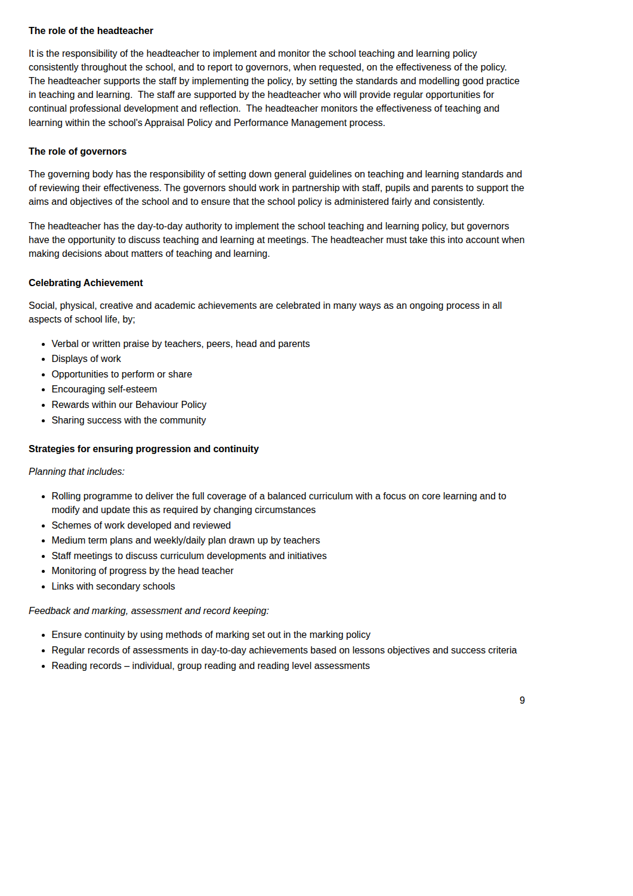The role of the headteacher
It is the responsibility of the headteacher to implement and monitor the school teaching and learning policy consistently throughout the school, and to report to governors, when requested, on the effectiveness of the policy. The headteacher supports the staff by implementing the policy, by setting the standards and modelling good practice in teaching and learning. The staff are supported by the headteacher who will provide regular opportunities for continual professional development and reflection. The headteacher monitors the effectiveness of teaching and learning within the school's Appraisal Policy and Performance Management process.
The role of governors
The governing body has the responsibility of setting down general guidelines on teaching and learning standards and of reviewing their effectiveness. The governors should work in partnership with staff, pupils and parents to support the aims and objectives of the school and to ensure that the school policy is administered fairly and consistently.
The headteacher has the day-to-day authority to implement the school teaching and learning policy, but governors have the opportunity to discuss teaching and learning at meetings. The headteacher must take this into account when making decisions about matters of teaching and learning.
Celebrating Achievement
Social, physical, creative and academic achievements are celebrated in many ways as an ongoing process in all aspects of school life, by;
Verbal or written praise by teachers, peers, head and parents
Displays of work
Opportunities to perform or share
Encouraging self-esteem
Rewards within our Behaviour Policy
Sharing success with the community
Strategies for ensuring progression and continuity
Planning that includes:
Rolling programme to deliver the full coverage of a balanced curriculum with a focus on core learning and to modify and update this as required by changing circumstances
Schemes of work developed and reviewed
Medium term plans and weekly/daily plan drawn up by teachers
Staff meetings to discuss curriculum developments and initiatives
Monitoring of progress by the head teacher
Links with secondary schools
Feedback and marking, assessment and record keeping:
Ensure continuity by using methods of marking set out in the marking policy
Regular records of assessments in day-to-day achievements based on lessons objectives and success criteria
Reading records – individual, group reading and reading level assessments
9